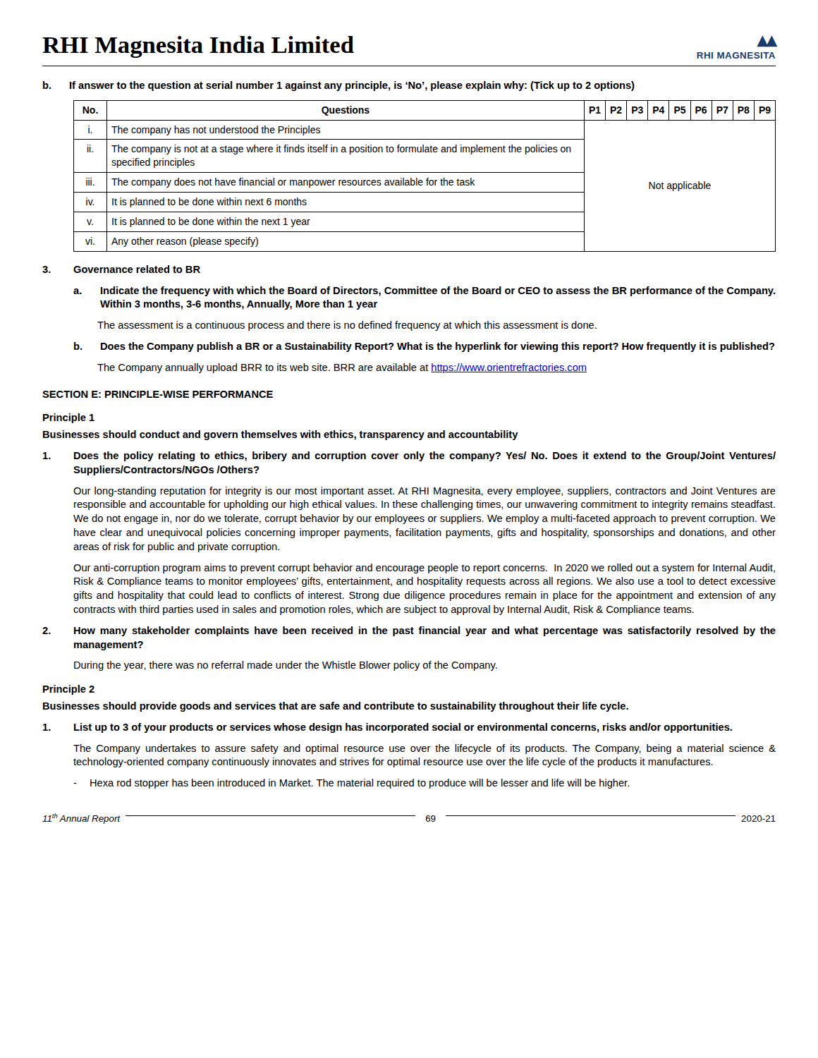RHI Magnesita India Limited
▴▴
RHI MAGNESITA
b.
If answer to the question at serial number 1 against any principle, is ‘No’, please explain why: (Tick up to 2 options)
| No. | Questions | P1 | P2 | P3 | P4 | P5 | P6 | P7 | P8 | P9 |
| --- | --- | --- | --- | --- | --- | --- | --- | --- | --- | --- |
| i. | The company has not understood the Principles | Not applicable |
| ii. | The company is not at a stage where it finds itself in a position to formulate and implement the policies on specified principles |
| iii. | The company does not have financial or manpower resources available for the task |
| iv. | It is planned to be done within next 6 months |
| v. | It is planned to be done within the next 1 year |
| vi. | Any other reason (please specify) |
3.
Governance related to BR
a.
Indicate the frequency with which the Board of Directors, Committee of the Board or CEO to assess the BR performance of the Company. Within 3 months, 3-6 months, Annually, More than 1 year
The assessment is a continuous process and there is no defined frequency at which this assessment is done.
b.
Does the Company publish a BR or a Sustainability Report? What is the hyperlink for viewing this report? How frequently it is published?
The Company annually upload BRR to its web site. BRR are available at https://www.orientrefractories.com
SECTION E: PRINCIPLE-WISE PERFORMANCE
Principle 1
Businesses should conduct and govern themselves with ethics, transparency and accountability
1.
Does the policy relating to ethics, bribery and corruption cover only the company? Yes/ No. Does it extend to the Group/Joint Ventures/ Suppliers/Contractors/NGOs /Others?
Our long-standing reputation for integrity is our most important asset. At RHI Magnesita, every employee, suppliers, contractors and Joint Ventures are responsible and accountable for upholding our high ethical values. In these challenging times, our unwavering commitment to integrity remains steadfast. We do not engage in, nor do we tolerate, corrupt behavior by our employees or suppliers. We employ a multi-faceted approach to prevent corruption. We have clear and unequivocal policies concerning improper payments, facilitation payments, gifts and hospitality, sponsorships and donations, and other areas of risk for public and private corruption.
Our anti-corruption program aims to prevent corrupt behavior and encourage people to report concerns. In 2020 we rolled out a system for Internal Audit, Risk & Compliance teams to monitor employees’ gifts, entertainment, and hospitality requests across all regions. We also use a tool to detect excessive gifts and hospitality that could lead to conflicts of interest. Strong due diligence procedures remain in place for the appointment and extension of any contracts with third parties used in sales and promotion roles, which are subject to approval by Internal Audit, Risk & Compliance teams.
2.
How many stakeholder complaints have been received in the past financial year and what percentage was satisfactorily resolved by the management?
During the year, there was no referral made under the Whistle Blower policy of the Company.
Principle 2
Businesses should provide goods and services that are safe and contribute to sustainability throughout their life cycle.
1.
List up to 3 of your products or services whose design has incorporated social or environmental concerns, risks and/or opportunities.
The Company undertakes to assure safety and optimal resource use over the lifecycle of its products. The Company, being a material science & technology-oriented company continuously innovates and strives for optimal resource use over the life cycle of the products it manufactures.
-
Hexa rod stopper has been introduced in Market. The material required to produce will be lesser and life will be higher.
11th Annual Report
69
2020-21